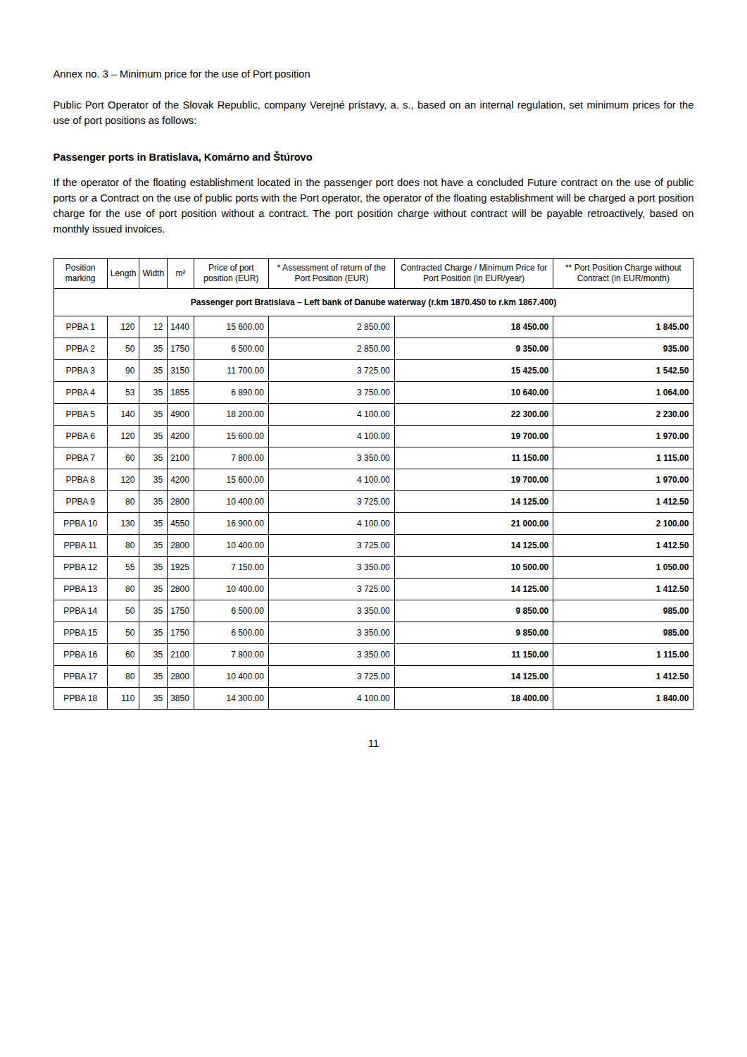Annex no. 3 – Minimum price for the use of Port position
Public Port Operator of the Slovak Republic, company Verejné prístavy, a. s., based on an internal regulation, set minimum prices for the use of port positions as follows:
Passenger ports in Bratislava, Komárno and Štúrovo
If the operator of the floating establishment located in the passenger port does not have a concluded Future contract on the use of public ports or a Contract on the use of public ports with the Port operator, the operator of the floating establishment will be charged a port position charge for the use of port position without a contract. The port position charge without contract will be payable retroactively, based on monthly issued invoices.
| Position marking | Length | Width | m² | Price of port position (EUR) | * Assessment of return of the Port Position (EUR) | Contracted Charge / Minimum Price for Port Position (in EUR/year) | ** Port Position Charge without Contract (in EUR/month) |
| --- | --- | --- | --- | --- | --- | --- | --- |
| Passenger port Bratislava – Left bank of Danube waterway (r.km 1870.450 to r.km 1867.400) |
| PPBA 1 | 120 | 12 | 1440 | 15 600.00 | 2 850.00 | 18 450.00 | 1 845.00 |
| PPBA 2 | 50 | 35 | 1750 | 6 500.00 | 2 850.00 | 9 350.00 | 935.00 |
| PPBA 3 | 90 | 35 | 3150 | 11 700.00 | 3 725.00 | 15 425.00 | 1 542.50 |
| PPBA 4 | 53 | 35 | 1855 | 6 890.00 | 3 750.00 | 10 640.00 | 1 064.00 |
| PPBA 5 | 140 | 35 | 4900 | 18 200.00 | 4 100.00 | 22 300.00 | 2 230.00 |
| PPBA 6 | 120 | 35 | 4200 | 15 600.00 | 4 100.00 | 19 700.00 | 1 970.00 |
| PPBA 7 | 60 | 35 | 2100 | 7 800.00 | 3 350.00 | 11 150.00 | 1 115.00 |
| PPBA 8 | 120 | 35 | 4200 | 15 600.00 | 4 100.00 | 19 700.00 | 1 970.00 |
| PPBA 9 | 80 | 35 | 2800 | 10 400.00 | 3 725.00 | 14 125.00 | 1 412.50 |
| PPBA 10 | 130 | 35 | 4550 | 16 900.00 | 4 100.00 | 21 000.00 | 2 100.00 |
| PPBA 11 | 80 | 35 | 2800 | 10 400.00 | 3 725.00 | 14 125.00 | 1 412.50 |
| PPBA 12 | 55 | 35 | 1925 | 7 150.00 | 3 350.00 | 10 500.00 | 1 050.00 |
| PPBA 13 | 80 | 35 | 2800 | 10 400.00 | 3 725.00 | 14 125.00 | 1 412.50 |
| PPBA 14 | 50 | 35 | 1750 | 6 500.00 | 3 350.00 | 9 850.00 | 985.00 |
| PPBA 15 | 50 | 35 | 1750 | 6 500.00 | 3 350.00 | 9 850.00 | 985.00 |
| PPBA 16 | 60 | 35 | 2100 | 7 800.00 | 3 350.00 | 11 150.00 | 1 115.00 |
| PPBA 17 | 80 | 35 | 2800 | 10 400.00 | 3 725.00 | 14 125.00 | 1 412.50 |
| PPBA 18 | 110 | 35 | 3850 | 14 300.00 | 4 100.00 | 18 400.00 | 1 840.00 |
11